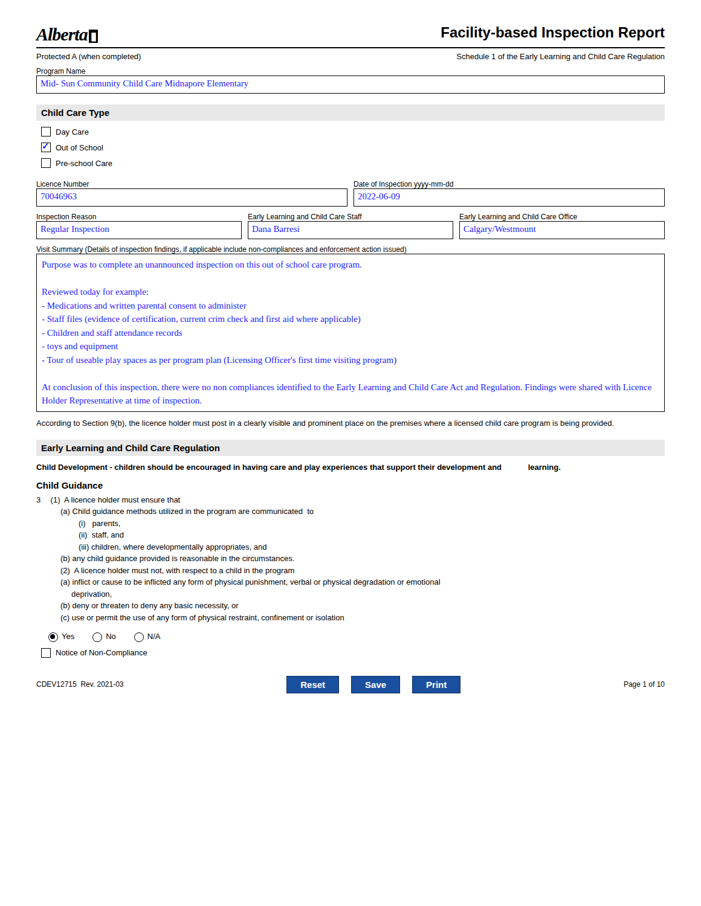Alberta▮
Facility-based Inspection Report
Protected A (when completed)
Schedule 1 of the Early Learning and Child Care Regulation
Program Name
Mid- Sun Community Child Care Midnapore Elementary
Child Care Type
Day Care
Out of School
Pre-school Care
Licence Number
70046963
Date of Inspection yyyy-mm-dd
2022-06-09
Inspection Reason
Regular Inspection
Early Learning and Child Care Staff
Dana Barresi
Early Learning and Child Care Office
Calgary/Westmount
Visit Summary (Details of inspection findings, if applicable include non-compliances and enforcement action issued)
Purpose was to complete an unannounced inspection on this out of school care program. Reviewed today for example: - Medications and written parental consent to administer - Staff files (evidence of certification, current crim check and first aid where applicable) - Children and staff attendance records - toys and equipment - Tour of useable play spaces as per program plan (Licensing Officer's first time visiting program) At conclusion of this inspection, there were no non compliances identified to the Early Learning and Child Care Act and Regulation. Findings were shared with Licence Holder Representative at time of inspection.
According to Section 9(b), the licence holder must post in a clearly visible and prominent place on the premises where a licensed child care program is being provided.
Early Learning and Child Care Regulation
Child Development - children should be encouraged in having care and play experiences that support their development and learning.
Child Guidance
3 (1) A licence holder must ensure that
(a) Child guidance methods utilized in the program are communicated to
(i) parents,
(ii) staff, and
(iii) children, where developmentally appropriates, and
(b) any child guidance provided is reasonable in the circumstances.
(2) A licence holder must not, with respect to a child in the program
(a) inflict or cause to be inflicted any form of physical punishment, verbal or physical degradation or emotional
deprivation,
(b) deny or threaten to deny any basic necessity, or
(c) use or permit the use of any form of physical restraint, confinement or isolation
Yes No N/A
Notice of Non-Compliance
CDEV12715 Rev. 2021-03
Reset
Save
Print
Page 1 of 10